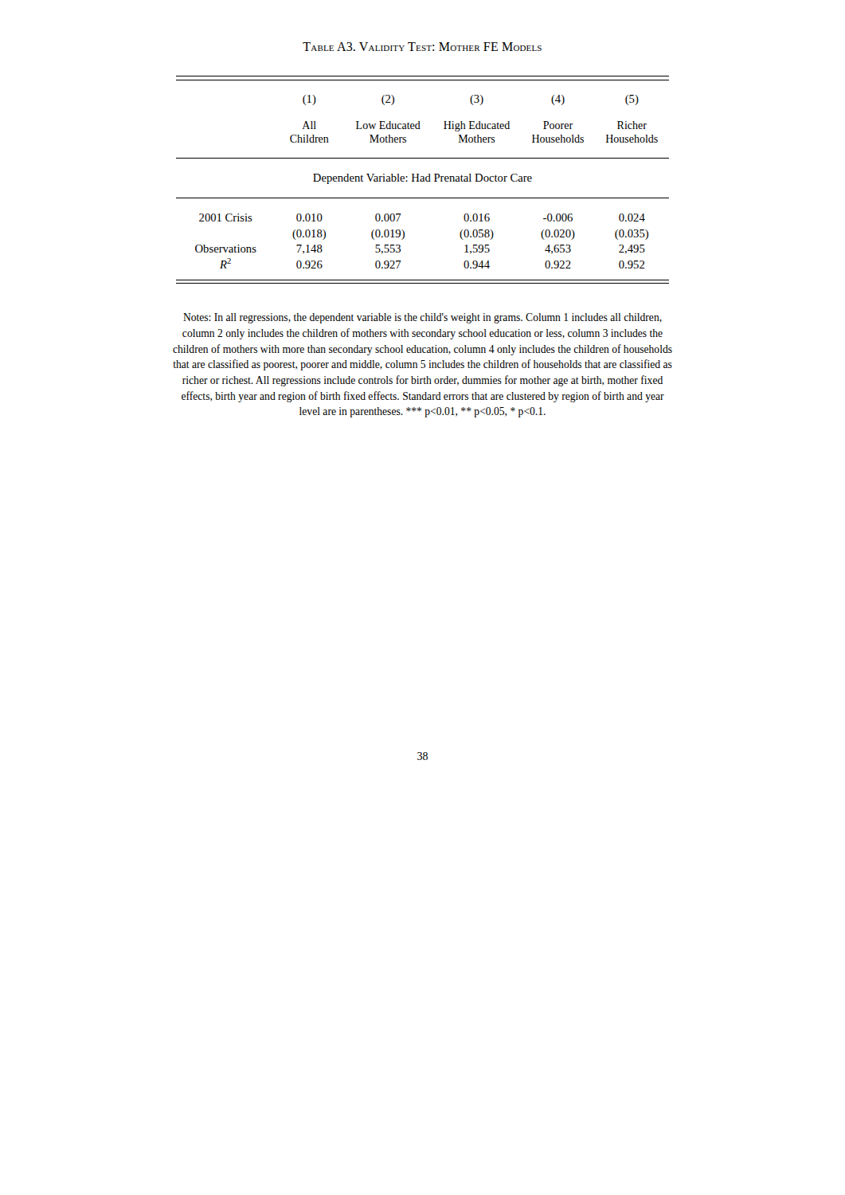Table A3. Validity Test: Mother FE Models
| | (1) | (2) | (3) | (4) | (5) |
| | All | Low Educated | High Educated | Poorer | Richer |
| | Children | Mothers | Mothers | Households | Households |
| Dependent Variable: Had Prenatal Doctor Care |
| 2001 Crisis | 0.010 | 0.007 | 0.016 | -0.006 | 0.024 |
| | (0.018) | (0.019) | (0.058) | (0.020) | (0.035) |
| Observations | 7,148 | 5,553 | 1,595 | 4,653 | 2,495 |
| R 2 | 0.926 | 0.927 | 0.944 | 0.922 | 0.952 |
Notes: In all regressions, the dependent variable is the child's weight in grams. Column 1 includes all children, column 2 only includes the children of mothers with secondary school education or less, column 3 includes the children of mothers with more than secondary school education, column 4 only includes the children of households that are classified as poorest, poorer and middle, column 5 includes the children of households that are classified as richer or richest. All regressions include controls for birth order, dummies for mother age at birth, mother fixed effects, birth year and region of birth fixed effects. Standard errors that are clustered by region of birth and year level are in parentheses. *** p<0.01, ** p<0.05, * p<0.1.
38